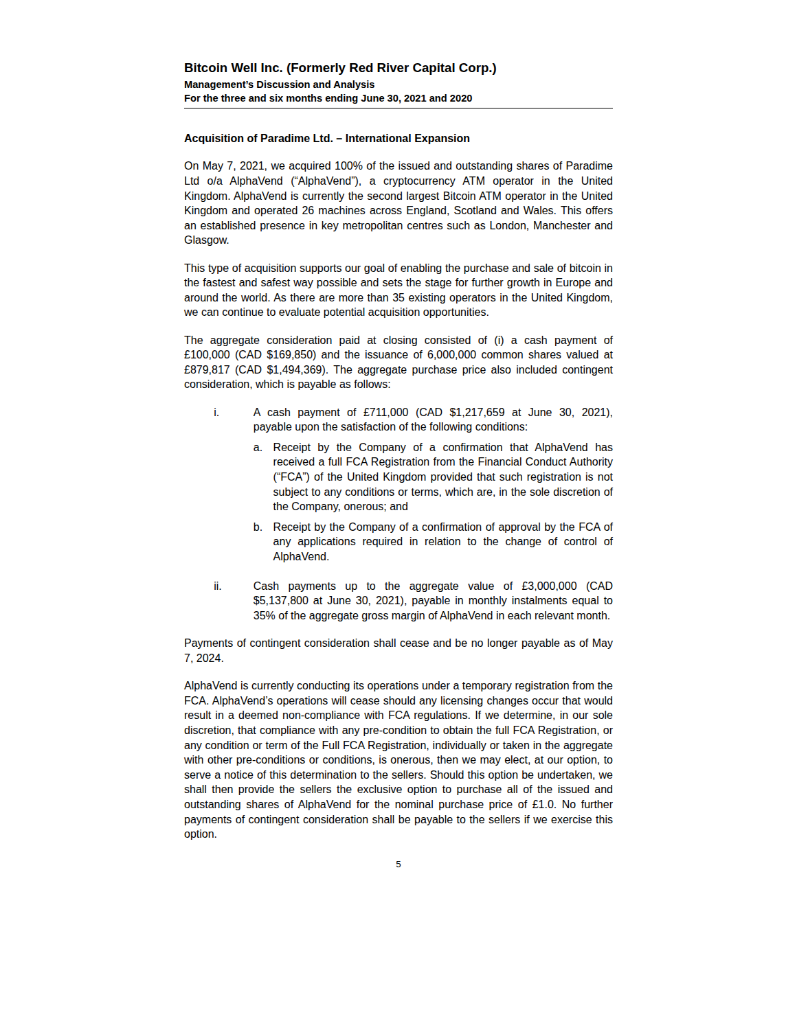Bitcoin Well Inc. (Formerly Red River Capital Corp.)
Management’s Discussion and Analysis
For the three and six months ending June 30, 2021 and 2020
Acquisition of Paradime Ltd. – International Expansion
On May 7, 2021, we acquired 100% of the issued and outstanding shares of Paradime Ltd o/a AlphaVend (“AlphaVend”), a cryptocurrency ATM operator in the United Kingdom. AlphaVend is currently the second largest Bitcoin ATM operator in the United Kingdom and operated 26 machines across England, Scotland and Wales. This offers an established presence in key metropolitan centres such as London, Manchester and Glasgow.
This type of acquisition supports our goal of enabling the purchase and sale of bitcoin in the fastest and safest way possible and sets the stage for further growth in Europe and around the world. As there are more than 35 existing operators in the United Kingdom, we can continue to evaluate potential acquisition opportunities.
The aggregate consideration paid at closing consisted of (i) a cash payment of £100,000 (CAD $169,850) and the issuance of 6,000,000 common shares valued at £879,817 (CAD $1,494,369). The aggregate purchase price also included contingent consideration, which is payable as follows:
i.
A cash payment of £711,000 (CAD $1,217,659 at June 30, 2021), payable upon the satisfaction of the following conditions:
a.
Receipt by the Company of a confirmation that AlphaVend has received a full FCA Registration from the Financial Conduct Authority (“FCA”) of the United Kingdom provided that such registration is not subject to any conditions or terms, which are, in the sole discretion of the Company, onerous; and
b.
Receipt by the Company of a confirmation of approval by the FCA of any applications required in relation to the change of control of AlphaVend.
ii.
Cash payments up to the aggregate value of £3,000,000 (CAD $5,137,800 at June 30, 2021), payable in monthly instalments equal to 35% of the aggregate gross margin of AlphaVend in each relevant month.
Payments of contingent consideration shall cease and be no longer payable as of May 7, 2024.
AlphaVend is currently conducting its operations under a temporary registration from the FCA. AlphaVend’s operations will cease should any licensing changes occur that would result in a deemed non-compliance with FCA regulations. If we determine, in our sole discretion, that compliance with any pre-condition to obtain the full FCA Registration, or any condition or term of the Full FCA Registration, individually or taken in the aggregate with other pre-conditions or conditions, is onerous, then we may elect, at our option, to serve a notice of this determination to the sellers. Should this option be undertaken, we shall then provide the sellers the exclusive option to purchase all of the issued and outstanding shares of AlphaVend for the nominal purchase price of £1.0. No further payments of contingent consideration shall be payable to the sellers if we exercise this option.
5